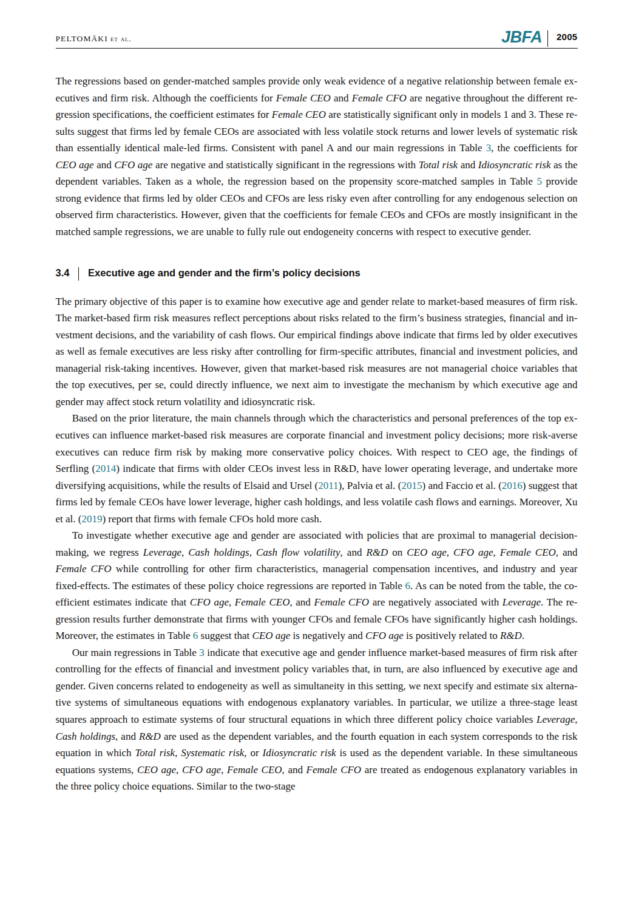Peltomäki et al.
JBFA 2005
The regressions based on gender-matched samples provide only weak evidence of a negative relationship between female executives and firm risk. Although the coefficients for Female CEO and Female CFO are negative throughout the different regression specifications, the coefficient estimates for Female CEO are statistically significant only in models 1 and 3. These results suggest that firms led by female CEOs are associated with less volatile stock returns and lower levels of systematic risk than essentially identical male-led firms. Consistent with panel A and our main regressions in Table 3, the coefficients for CEO age and CFO age are negative and statistically significant in the regressions with Total risk and Idiosyncratic risk as the dependent variables. Taken as a whole, the regression based on the propensity score-matched samples in Table 5 provide strong evidence that firms led by older CEOs and CFOs are less risky even after controlling for any endogenous selection on observed firm characteristics. However, given that the coefficients for female CEOs and CFOs are mostly insignificant in the matched sample regressions, we are unable to fully rule out endogeneity concerns with respect to executive gender.
3.4 Executive age and gender and the firm’s policy decisions
The primary objective of this paper is to examine how executive age and gender relate to market-based measures of firm risk. The market-based firm risk measures reflect perceptions about risks related to the firm’s business strategies, financial and investment decisions, and the variability of cash flows. Our empirical findings above indicate that firms led by older executives as well as female executives are less risky after controlling for firm-specific attributes, financial and investment policies, and managerial risk-taking incentives. However, given that market-based risk measures are not managerial choice variables that the top executives, per se, could directly influence, we next aim to investigate the mechanism by which executive age and gender may affect stock return volatility and idiosyncratic risk.
Based on the prior literature, the main channels through which the characteristics and personal preferences of the top executives can influence market-based risk measures are corporate financial and investment policy decisions; more risk-averse executives can reduce firm risk by making more conservative policy choices. With respect to CEO age, the findings of Serfling (2014) indicate that firms with older CEOs invest less in R&D, have lower operating leverage, and undertake more diversifying acquisitions, while the results of Elsaid and Ursel (2011), Palvia et al. (2015) and Faccio et al. (2016) suggest that firms led by female CEOs have lower leverage, higher cash holdings, and less volatile cash flows and earnings. Moreover, Xu et al. (2019) report that firms with female CFOs hold more cash.
To investigate whether executive age and gender are associated with policies that are proximal to managerial decision-making, we regress Leverage, Cash holdings, Cash flow volatility, and R&D on CEO age, CFO age, Female CEO, and Female CFO while controlling for other firm characteristics, managerial compensation incentives, and industry and year fixed-effects. The estimates of these policy choice regressions are reported in Table 6. As can be noted from the table, the coefficient estimates indicate that CFO age, Female CEO, and Female CFO are negatively associated with Leverage. The regression results further demonstrate that firms with younger CFOs and female CFOs have significantly higher cash holdings. Moreover, the estimates in Table 6 suggest that CEO age is negatively and CFO age is positively related to R&D.
Our main regressions in Table 3 indicate that executive age and gender influence market-based measures of firm risk after controlling for the effects of financial and investment policy variables that, in turn, are also influenced by executive age and gender. Given concerns related to endogeneity as well as simultaneity in this setting, we next specify and estimate six alternative systems of simultaneous equations with endogenous explanatory variables. In particular, we utilize a three-stage least squares approach to estimate systems of four structural equations in which three different policy choice variables Leverage, Cash holdings, and R&D are used as the dependent variables, and the fourth equation in each system corresponds to the risk equation in which Total risk, Systematic risk, or Idiosyncratic risk is used as the dependent variable. In these simultaneous equations systems, CEO age, CFO age, Female CEO, and Female CFO are treated as endogenous explanatory variables in the three policy choice equations. Similar to the two-stage